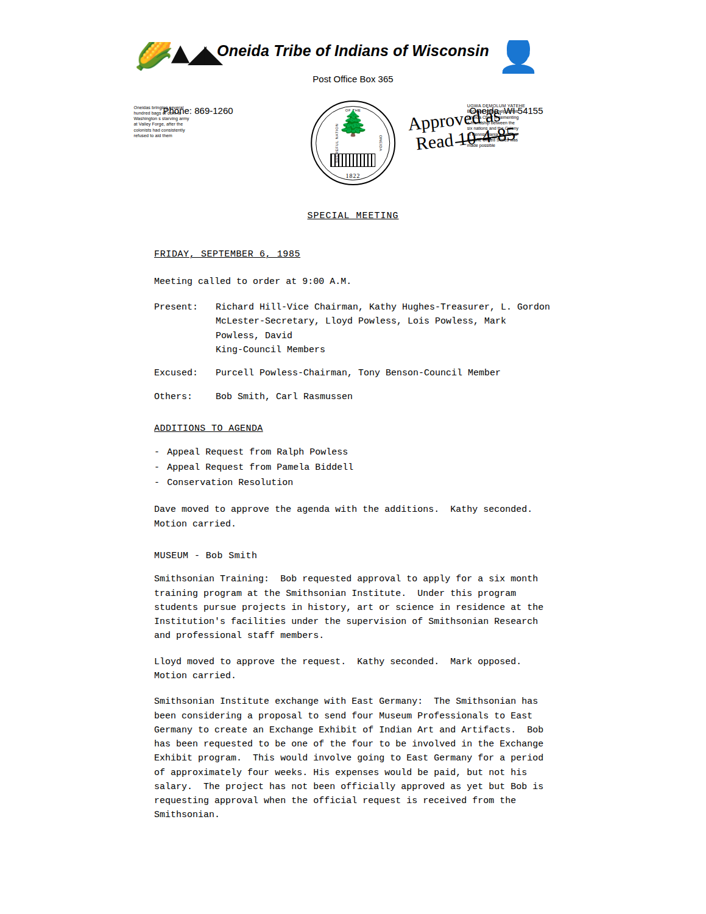🌽▲◢◣
Oneidas bringing several
hundred bags of corn to
Washington s starving army
at Valley Forge, after the
colonists had consistently
refused to aid them
👤
UGWA DEMOLUM YATEHE
Because of the help of this
Oneida Chief in cementing
a friendship between the
six nations and the Colony
of Pennsylvania a new na-
tion the United States was
made possible
Oneida Tribe of Indians of Wisconsin
Post Office Box 365
Phone: 869-1260 Oneida, WI 54155
OF THE
SHEREFUL NATION
ONEIDA
🌲
1822
Approved as Read 10-4-85
SPECIAL MEETING
FRIDAY, SEPTEMBER 6, 1985
Meeting called to order at 9:00 A.M.
Present:
Richard Hill-Vice Chairman, Kathy Hughes-Treasurer, L. Gordon McLester-Secretary, Lloyd Powless, Lois Powless, Mark Powless, David King-Council Members
Excused:
Purcell Powless-Chairman, Tony Benson-Council Member
Others:
Bob Smith, Carl Rasmussen
ADDITIONS TO AGENDA
Appeal Request from Ralph Powless
Appeal Request from Pamela Biddell
Conservation Resolution
Dave moved to approve the agenda with the additions. Kathy seconded. Motion carried.
MUSEUM - Bob Smith
Smithsonian Training: Bob requested approval to apply for a six month training program at the Smithsonian Institute. Under this program students pursue projects in history, art or science in residence at the Institution's facilities under the supervision of Smithsonian Research and professional staff members.
Lloyd moved to approve the request. Kathy seconded. Mark opposed. Motion carried.
Smithsonian Institute exchange with East Germany: The Smithsonian has been considering a proposal to send four Museum Professionals to East Germany to create an Exchange Exhibit of Indian Art and Artifacts. Bob has been requested to be one of the four to be involved in the Exchange Exhibit program. This would involve going to East Germany for a period of approximately four weeks. His expenses would be paid, but not his salary. The project has not been officially approved as yet but Bob is requesting approval when the official request is received from the Smithsonian.